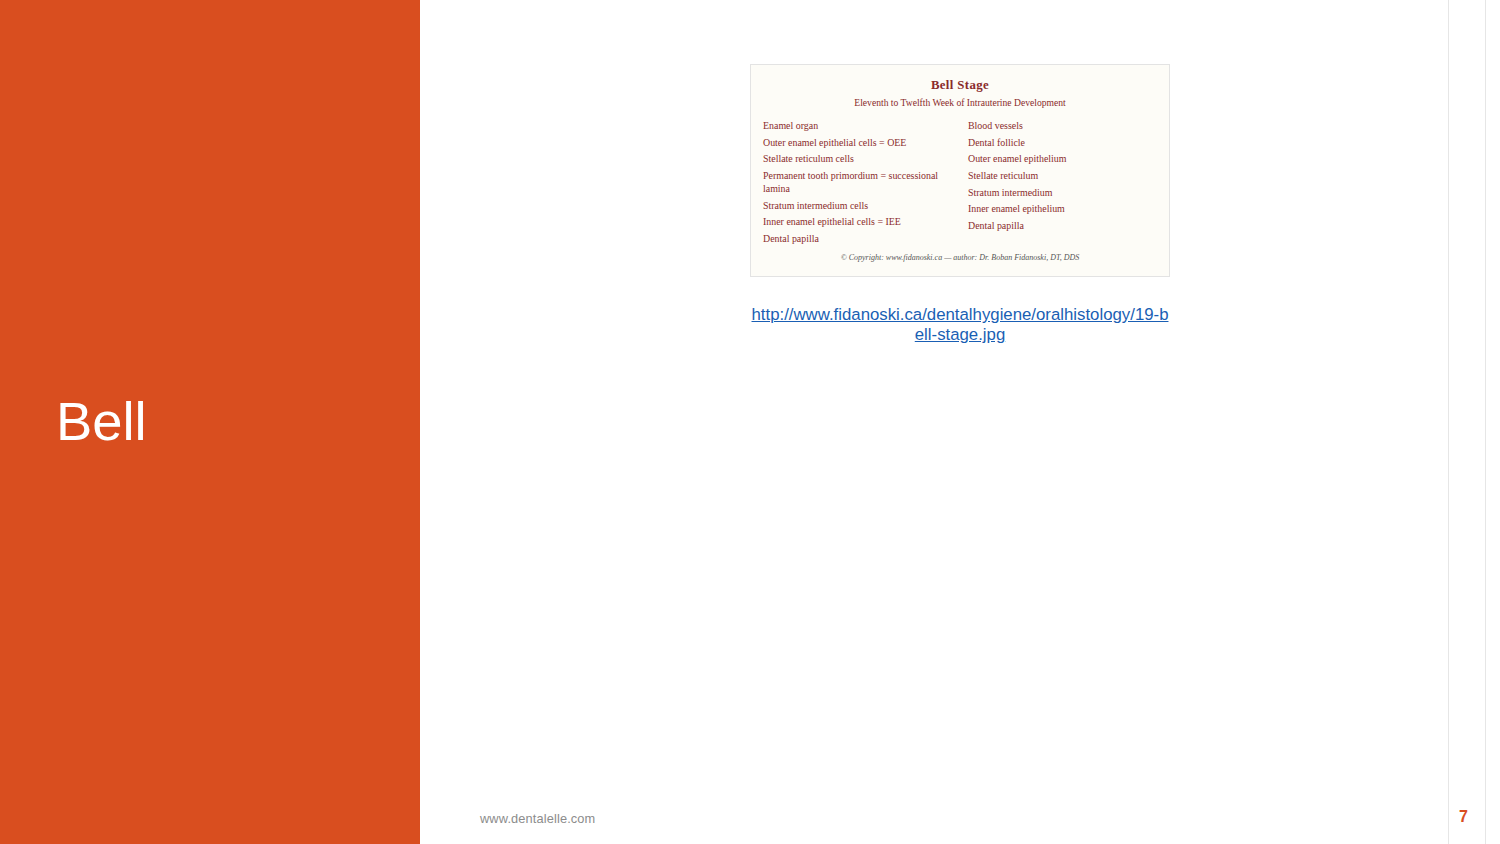Bell
Bell Stage
Eleventh to Twelfth Week of Intrauterine Development
Enamel organ
Outer enamel epithelial cells = OEE
Stellate reticulum cells
Permanent tooth primordium = successional lamina
Stratum intermedium cells
Inner enamel epithelial cells = IEE
Dental papilla
Blood vessels
Dental follicle
Outer enamel epithelium
Stellate reticulum
Stratum intermedium
Inner enamel epithelium
Dental papilla
© Copyright: www.fidanoski.ca — author: Dr. Boban Fidanoski, DT, DDS
http://www.fidanoski.ca/dentalhygiene/oralhistology/19-bell-stage.jpg
www.dentalelle.com 7